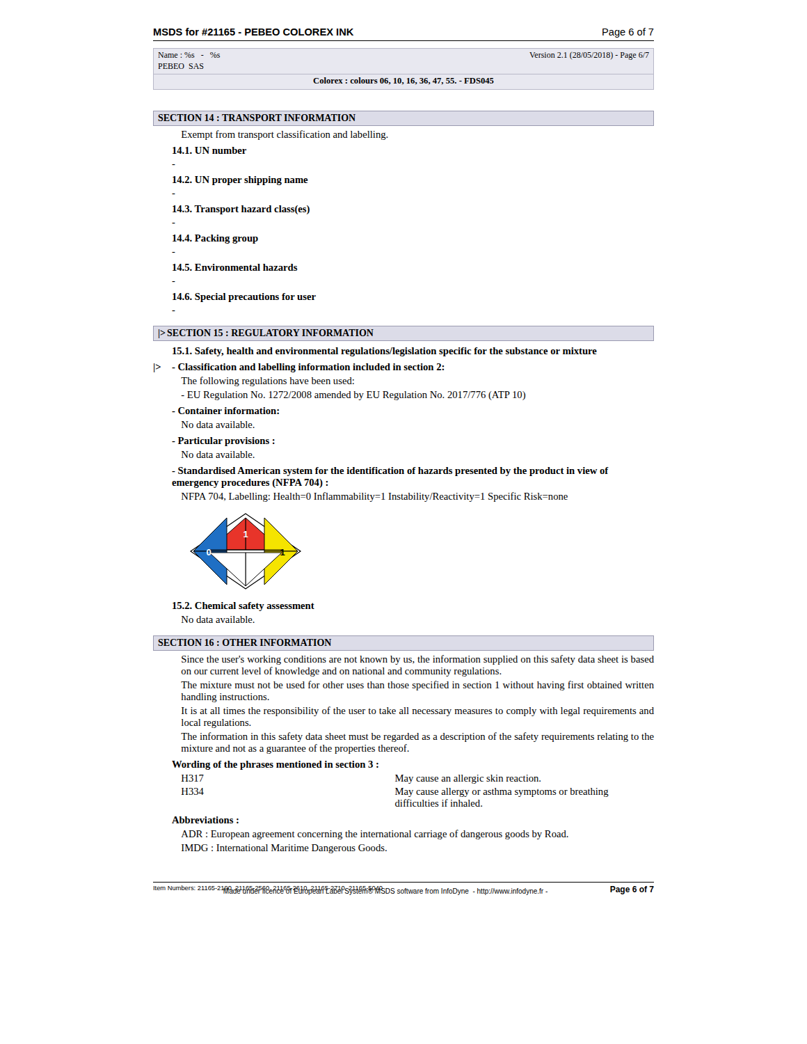MSDS for #21165 - PEBEO COLOREX INK
Page 6 of 7
Name : %s - %s
PEBEO SAS
Version 2.1 (28/05/2018) - Page 6/7
Colorex : colours 06, 10, 16, 36, 47, 55. - FDS045
SECTION 14 : TRANSPORT INFORMATION
Exempt from transport classification and labelling.
14.1. UN number
-
14.2. UN proper shipping name
-
14.3. Transport hazard class(es)
-
14.4. Packing group
-
14.5. Environmental hazards
-
14.6. Special precautions for user
-
SECTION 15 : REGULATORY INFORMATION
15.1. Safety, health and environmental regulations/legislation specific for the substance or mixture
- Classification and labelling information included in section 2:
The following regulations have been used:
- EU Regulation No. 1272/2008 amended by EU Regulation No. 2017/776 (ATP 10)
- Container information:
No data available.
- Particular provisions :
No data available.
- Standardised American system for the identification of hazards presented by the product in view of emergency procedures (NFPA 704) :
NFPA 704, Labelling: Health=0 Inflammability=1 Instability/Reactivity=1 Specific Risk=none
1 0 1
15.2. Chemical safety assessment
No data available.
SECTION 16 : OTHER INFORMATION
Since the user's working conditions are not known by us, the information supplied on this safety data sheet is based on our current level of knowledge and on national and community regulations.
The mixture must not be used for other uses than those specified in section 1 without having first obtained written handling instructions.
It is at all times the responsibility of the user to take all necessary measures to comply with legal requirements and local regulations.
The information in this safety data sheet must be regarded as a description of the safety requirements relating to the mixture and not as a guarantee of the properties thereof.
Wording of the phrases mentioned in section 3 :
| H317 | May cause an allergic skin reaction. |
| H334 | May cause allergy or asthma symptoms or breathing difficulties if inhaled. |
Abbreviations :
ADR : European agreement concerning the international carriage of dangerous goods by Road.
IMDG : International Maritime Dangerous Goods.
Item Numbers: 21165-2190, 21165-2560, 21165-2610, 21165-2710, 21165-5040 Made under licence of European Label System® MSDS software from InfoDyne - http://www.infodyne.fr -
Page 6 of 7